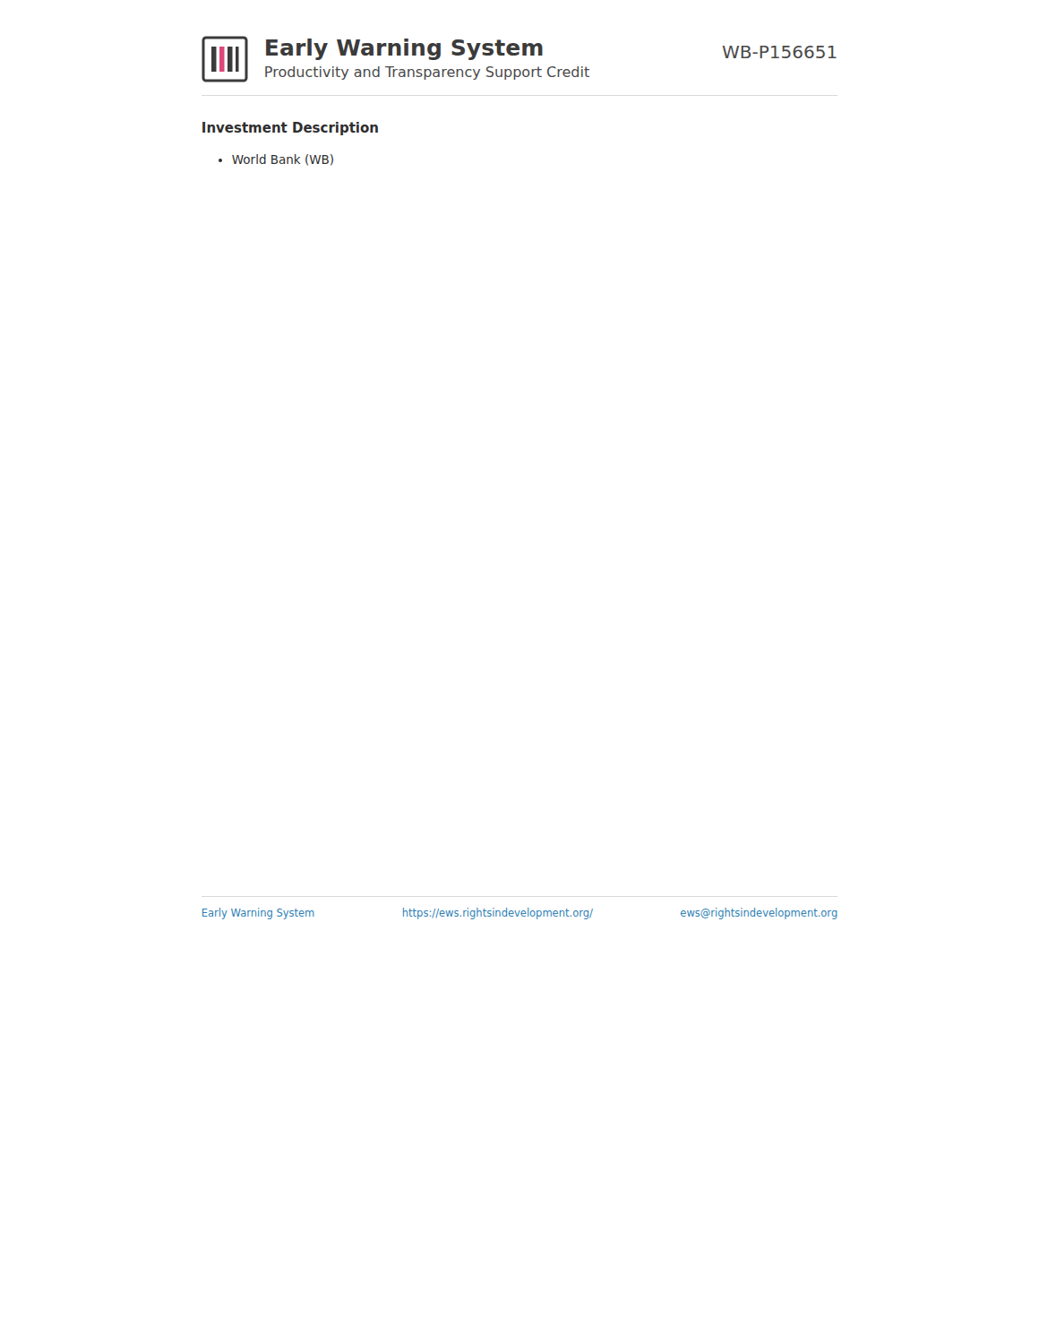Early Warning System
Productivity and Transparency Support Credit
WB-P156651
Investment Description
World Bank (WB)
Early Warning System
https://ews.rightsindevelopment.org/
ews@rightsindevelopment.org